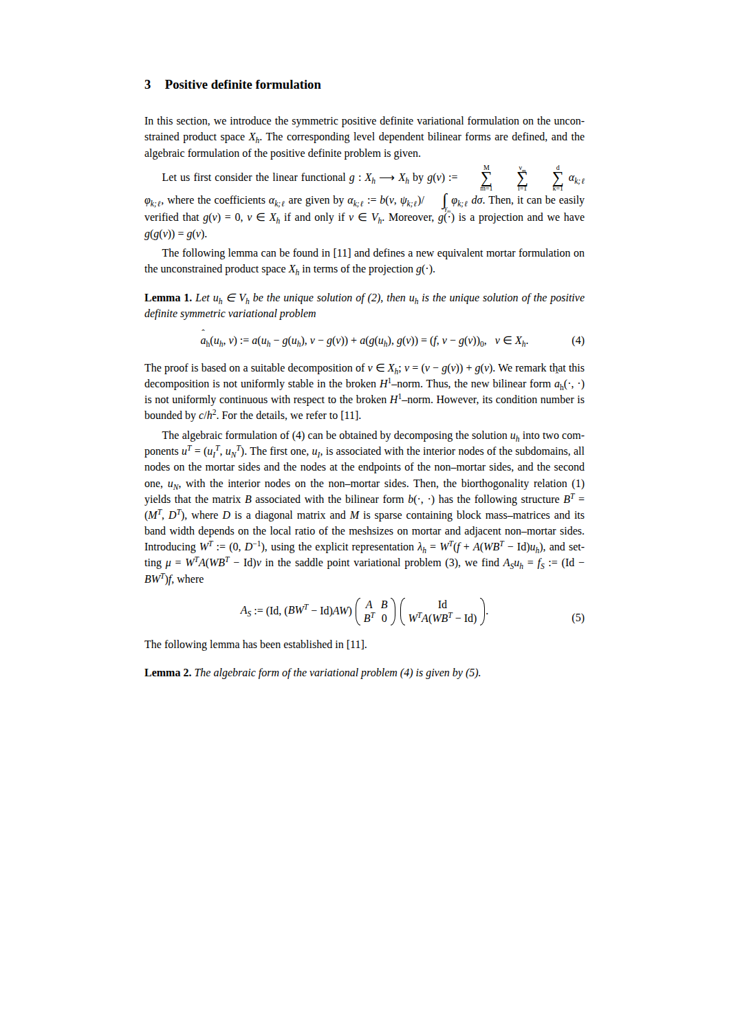3 Positive definite formulation
In this section, we introduce the symmetric positive definite variational formulation on the unconstrained product space Xh. The corresponding level dependent bilinear forms are defined, and the algebraic formulation of the positive definite problem is given.
Let us first consider the linear functional g : Xh ⟶ Xh by g(v) := M∑m=1 νm∑l=1 d∑k=1 αk;ℓ φk;ℓ, where the coefficients αk;ℓ are given by αk;ℓ := b(v, ψk;ℓ)/∫γm φk;ℓ dσ. Then, it can be easily verified that g(v) = 0, v ∈ Xh if and only if v ∈ Vh. Moreover, g(·) is a projection and we have g(g(v)) = g(v).
The following lemma can be found in [11] and defines a new equivalent mortar formulation on the unconstrained product space Xh in terms of the projection g(·).
Lemma 1. Let uh ∈ Vh be the unique solution of (2), then uh is the unique solution of the positive definite symmetric variational problem
̂ah(uh, v) := a(uh − g(uh), v − g(v)) + a(g(uh), g(v)) = (f, v − g(v))0, v ∈ Xh. (4)
The proof is based on a suitable decomposition of v ∈ Xh; v = (v − g(v)) + g(v). We remark that this decomposition is not uniformly stable in the broken H1–norm. Thus, the new bilinear form ̂ah(·, ·) is not uniformly continuous with respect to the broken H1–norm. However, its condition number is bounded by c/h2. For the details, we refer to [11].
The algebraic formulation of (4) can be obtained by decomposing the solution uh into two components uT = (uIT, uNT). The first one, uI, is associated with the interior nodes of the subdomains, all nodes on the mortar sides and the nodes at the endpoints of the non–mortar sides, and the second one, uN, with the interior nodes on the non–mortar sides. Then, the biorthogonality relation (1) yields that the matrix B associated with the bilinear form b(·, ·) has the following structure BT = (MT, DT), where D is a diagonal matrix and M is sparse containing block mass–matrices and its band width depends on the local ratio of the meshsizes on mortar and adjacent non–mortar sides. Introducing WT := (0, D−1), using the explicit representation λh = WT(f + A(WBT − Id)uh), and setting μ = WTA(WBT − Id)v in the saddle point variational problem (3), we find ASuh = fS := (Id − BWT)f, where
AS := (Id, (BWT − Id)AW)
| A | B |
| B T | 0 |
| Id |
| W T A ( WB T − Id ) |
. (5)
The following lemma has been established in [11].
Lemma 2. The algebraic form of the variational problem (4) is given by (5).